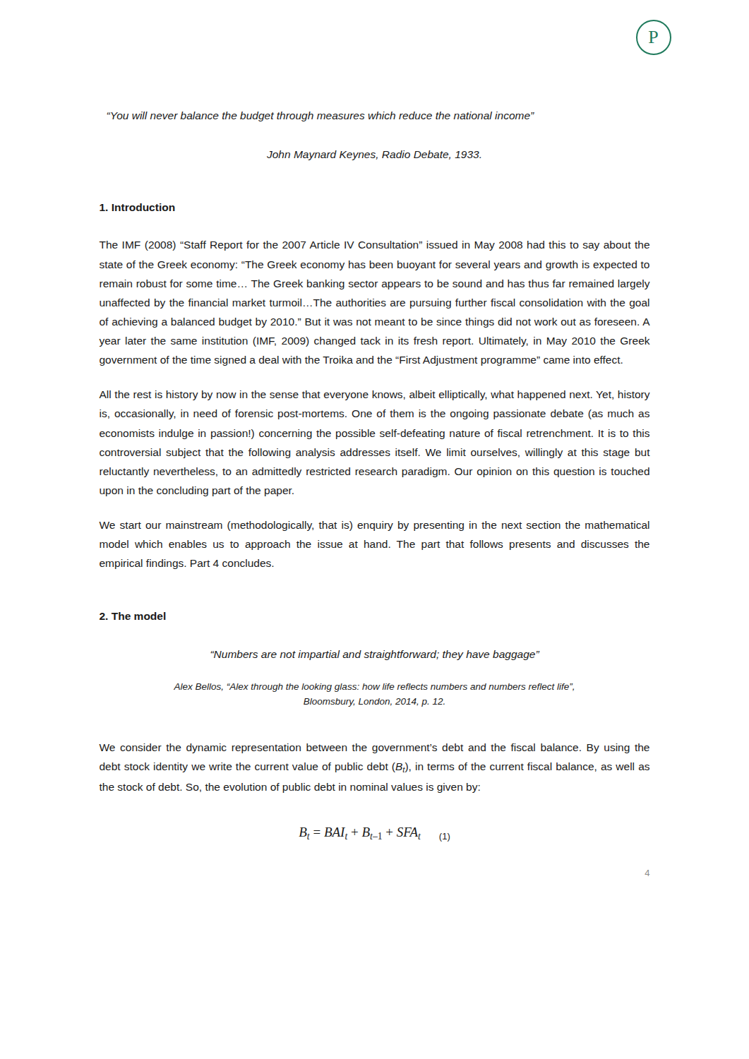P
“You will never balance the budget through measures which reduce the national income”
John Maynard Keynes, Radio Debate, 1933.
1. Introduction
The IMF (2008) “Staff Report for the 2007 Article IV Consultation” issued in May 2008 had this to say about the state of the Greek economy: “The Greek economy has been buoyant for several years and growth is expected to remain robust for some time… The Greek banking sector appears to be sound and has thus far remained largely unaffected by the financial market turmoil…The authorities are pursuing further fiscal consolidation with the goal of achieving a balanced budget by 2010.” But it was not meant to be since things did not work out as foreseen. A year later the same institution (IMF, 2009) changed tack in its fresh report. Ultimately, in May 2010 the Greek government of the time signed a deal with the Troika and the “First Adjustment programme” came into effect.
All the rest is history by now in the sense that everyone knows, albeit elliptically, what happened next. Yet, history is, occasionally, in need of forensic post-mortems. One of them is the ongoing passionate debate (as much as economists indulge in passion!) concerning the possible self-defeating nature of fiscal retrenchment. It is to this controversial subject that the following analysis addresses itself. We limit ourselves, willingly at this stage but reluctantly nevertheless, to an admittedly restricted research paradigm. Our opinion on this question is touched upon in the concluding part of the paper.
We start our mainstream (methodologically, that is) enquiry by presenting in the next section the mathematical model which enables us to approach the issue at hand. The part that follows presents and discusses the empirical findings. Part 4 concludes.
2. The model
“Numbers are not impartial and straightforward; they have baggage”
Alex Bellos, “Alex through the looking glass: how life reflects numbers and numbers reflect life”,
Bloomsbury, London, 2014, p. 12.
We consider the dynamic representation between the government’s debt and the fiscal balance. By using the debt stock identity we write the current value of public debt (Bt), in terms of the current fiscal balance, as well as the stock of debt. So, the evolution of public debt in nominal values is given by:
Bt = BAIt + Bt–1 + SFAt(1)
4